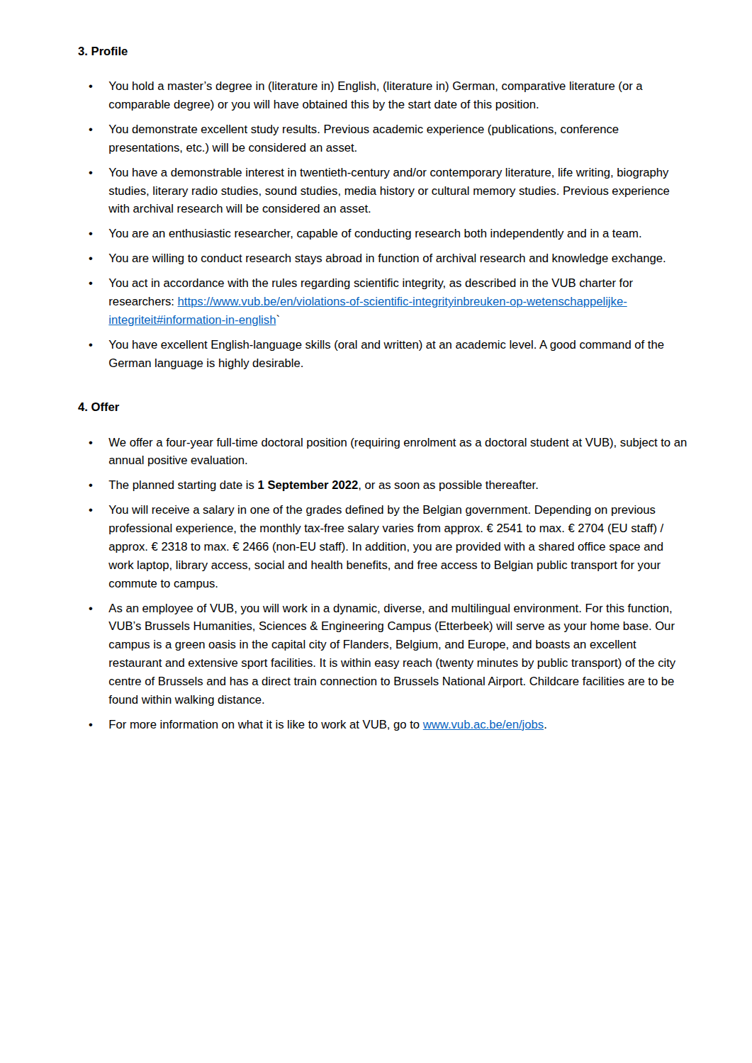3. Profile
You hold a master’s degree in (literature in) English, (literature in) German, comparative literature (or a comparable degree) or you will have obtained this by the start date of this position.
You demonstrate excellent study results. Previous academic experience (publications, conference presentations, etc.) will be considered an asset.
You have a demonstrable interest in twentieth-century and/or contemporary literature, life writing, biography studies, literary radio studies, sound studies, media history or cultural memory studies. Previous experience with archival research will be considered an asset.
You are an enthusiastic researcher, capable of conducting research both independently and in a team.
You are willing to conduct research stays abroad in function of archival research and knowledge exchange.
You act in accordance with the rules regarding scientific integrity, as described in the VUB charter for researchers: https://www.vub.be/en/violations-of-scientific-integrityinbreuken-op-wetenschappelijke-integriteit#information-in-english`
You have excellent English-language skills (oral and written) at an academic level. A good command of the German language is highly desirable.
4. Offer
We offer a four-year full-time doctoral position (requiring enrolment as a doctoral student at VUB), subject to an annual positive evaluation.
The planned starting date is 1 September 2022, or as soon as possible thereafter.
You will receive a salary in one of the grades defined by the Belgian government. Depending on previous professional experience, the monthly tax-free salary varies from approx. € 2541 to max. € 2704 (EU staff) / approx. € 2318 to max. € 2466 (non-EU staff). In addition, you are provided with a shared office space and work laptop, library access, social and health benefits, and free access to Belgian public transport for your commute to campus.
As an employee of VUB, you will work in a dynamic, diverse, and multilingual environment. For this function, VUB’s Brussels Humanities, Sciences & Engineering Campus (Etterbeek) will serve as your home base. Our campus is a green oasis in the capital city of Flanders, Belgium, and Europe, and boasts an excellent restaurant and extensive sport facilities. It is within easy reach (twenty minutes by public transport) of the city centre of Brussels and has a direct train connection to Brussels National Airport. Childcare facilities are to be found within walking distance.
For more information on what it is like to work at VUB, go to www.vub.ac.be/en/jobs.